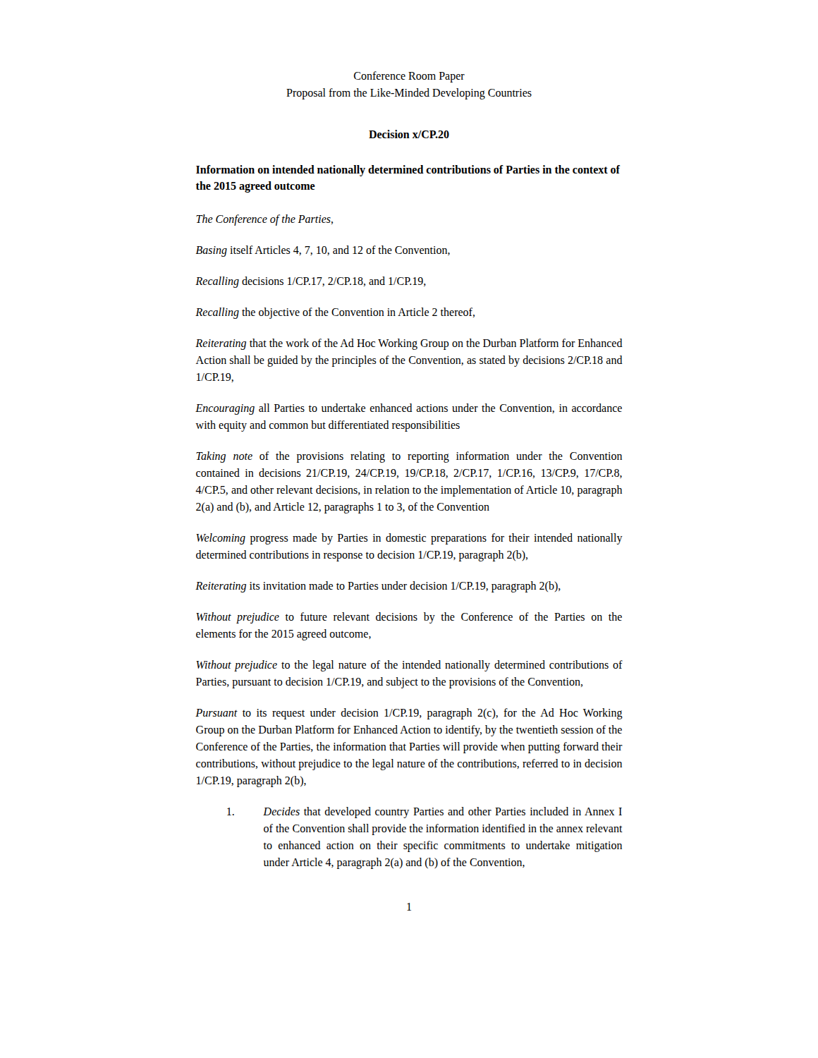Conference Room Paper
Proposal from the Like-Minded Developing Countries
Decision x/CP.20
Information on intended nationally determined contributions of Parties in the context of the 2015 agreed outcome
The Conference of the Parties,
Basing itself Articles 4, 7, 10, and 12 of the Convention,
Recalling decisions 1/CP.17, 2/CP.18, and 1/CP.19,
Recalling the objective of the Convention in Article 2 thereof,
Reiterating that the work of the Ad Hoc Working Group on the Durban Platform for Enhanced Action shall be guided by the principles of the Convention, as stated by decisions 2/CP.18 and 1/CP.19,
Encouraging all Parties to undertake enhanced actions under the Convention, in accordance with equity and common but differentiated responsibilities
Taking note of the provisions relating to reporting information under the Convention contained in decisions 21/CP.19, 24/CP.19, 19/CP.18, 2/CP.17, 1/CP.16, 13/CP.9, 17/CP.8, 4/CP.5, and other relevant decisions, in relation to the implementation of Article 10, paragraph 2(a) and (b), and Article 12, paragraphs 1 to 3, of the Convention
Welcoming progress made by Parties in domestic preparations for their intended nationally determined contributions in response to decision 1/CP.19, paragraph 2(b),
Reiterating its invitation made to Parties under decision 1/CP.19, paragraph 2(b),
Without prejudice to future relevant decisions by the Conference of the Parties on the elements for the 2015 agreed outcome,
Without prejudice to the legal nature of the intended nationally determined contributions of Parties, pursuant to decision 1/CP.19, and subject to the provisions of the Convention,
Pursuant to its request under decision 1/CP.19, paragraph 2(c), for the Ad Hoc Working Group on the Durban Platform for Enhanced Action to identify, by the twentieth session of the Conference of the Parties, the information that Parties will provide when putting forward their contributions, without prejudice to the legal nature of the contributions, referred to in decision 1/CP.19, paragraph 2(b),
Decides that developed country Parties and other Parties included in Annex I of the Convention shall provide the information identified in the annex relevant to enhanced action on their specific commitments to undertake mitigation under Article 4, paragraph 2(a) and (b) of the Convention,
1